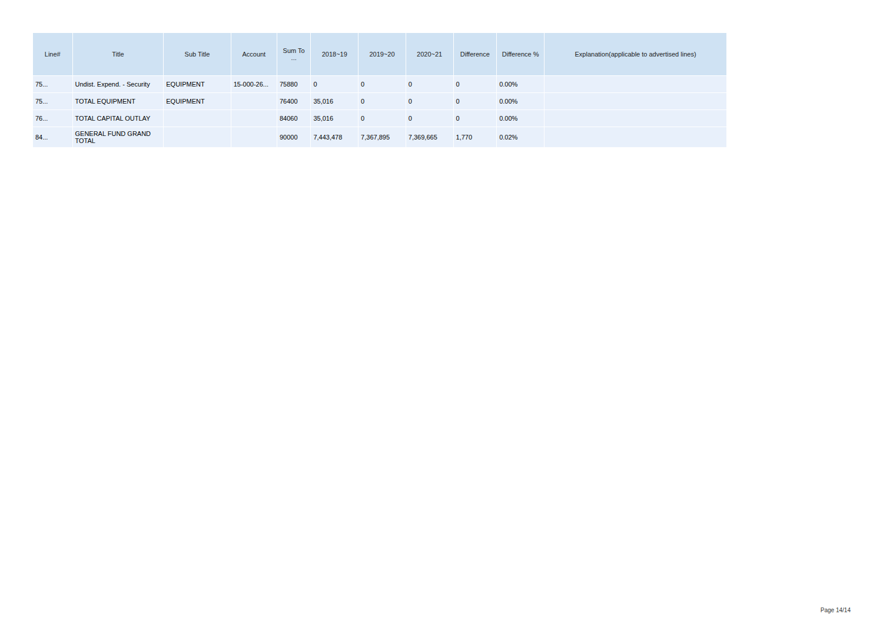| Line# | Title | Sub Title | Account | Sum To ... | 2018~19 | 2019~20 | 2020~21 | Difference | Difference % | Explanation(applicable to advertised lines) |
| --- | --- | --- | --- | --- | --- | --- | --- | --- | --- | --- |
| 75... | Undist. Expend. - Security | EQUIPMENT | 15-000-26... | 75880 | 0 | 0 | 0 | 0 | 0.00% | |
| 75... | TOTAL EQUIPMENT | EQUIPMENT | | 76400 | 35,016 | 0 | 0 | 0 | 0.00% | |
| 76... | TOTAL CAPITAL OUTLAY | | | 84060 | 35,016 | 0 | 0 | 0 | 0.00% | |
| 84... | GENERAL FUND GRAND TOTAL | | | 90000 | 7,443,478 | 7,367,895 | 7,369,665 | 1,770 | 0.02% | |
Page 14/14